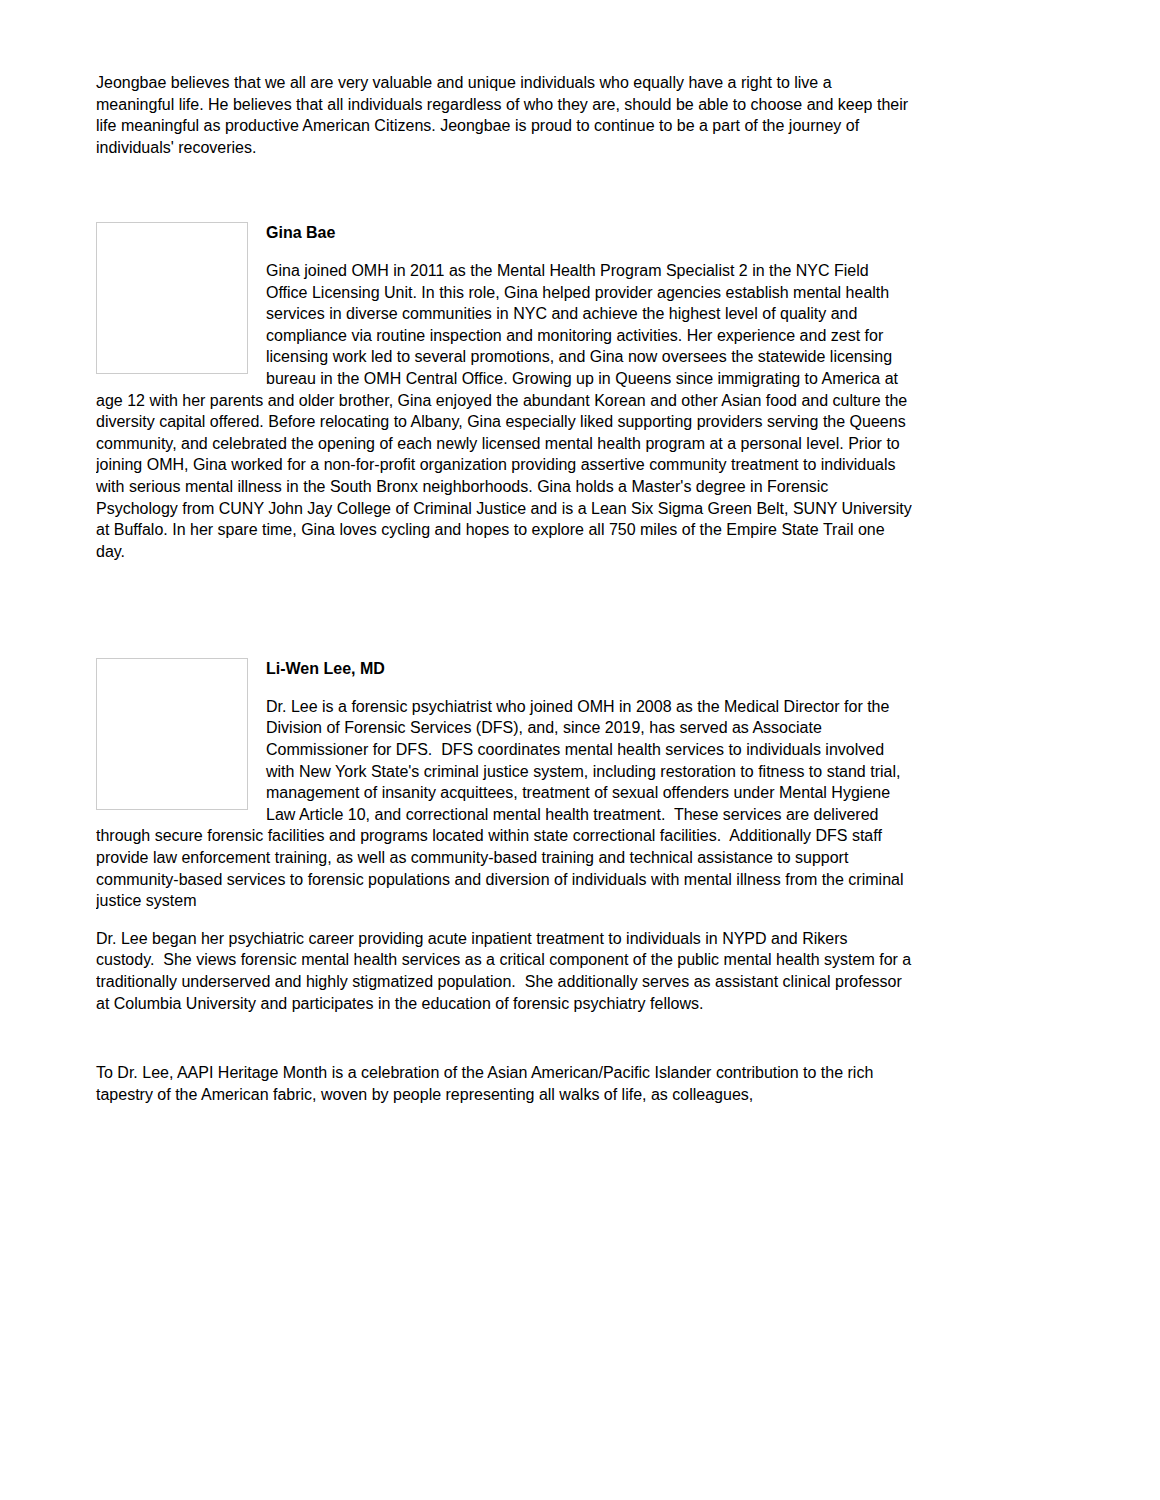Jeongbae believes that we all are very valuable and unique individuals who equally have a right to live a meaningful life. He believes that all individuals regardless of who they are, should be able to choose and keep their life meaningful as productive American Citizens. Jeongbae is proud to continue to be a part of the journey of individuals' recoveries.
Gina Bae
Gina joined OMH in 2011 as the Mental Health Program Specialist 2 in the NYC Field Office Licensing Unit. In this role, Gina helped provider agencies establish mental health services in diverse communities in NYC and achieve the highest level of quality and compliance via routine inspection and monitoring activities. Her experience and zest for licensing work led to several promotions, and Gina now oversees the statewide licensing bureau in the OMH Central Office. Growing up in Queens since immigrating to America at age 12 with her parents and older brother, Gina enjoyed the abundant Korean and other Asian food and culture the diversity capital offered. Before relocating to Albany, Gina especially liked supporting providers serving the Queens community, and celebrated the opening of each newly licensed mental health program at a personal level. Prior to joining OMH, Gina worked for a non-for-profit organization providing assertive community treatment to individuals with serious mental illness in the South Bronx neighborhoods. Gina holds a Master's degree in Forensic Psychology from CUNY John Jay College of Criminal Justice and is a Lean Six Sigma Green Belt, SUNY University at Buffalo. In her spare time, Gina loves cycling and hopes to explore all 750 miles of the Empire State Trail one day.
Li-Wen Lee, MD
Dr. Lee is a forensic psychiatrist who joined OMH in 2008 as the Medical Director for the Division of Forensic Services (DFS), and, since 2019, has served as Associate Commissioner for DFS. DFS coordinates mental health services to individuals involved with New York State's criminal justice system, including restoration to fitness to stand trial, management of insanity acquittees, treatment of sexual offenders under Mental Hygiene Law Article 10, and correctional mental health treatment. These services are delivered through secure forensic facilities and programs located within state correctional facilities. Additionally DFS staff provide law enforcement training, as well as community-based training and technical assistance to support community-based services to forensic populations and diversion of individuals with mental illness from the criminal justice system
Dr. Lee began her psychiatric career providing acute inpatient treatment to individuals in NYPD and Rikers custody. She views forensic mental health services as a critical component of the public mental health system for a traditionally underserved and highly stigmatized population. She additionally serves as assistant clinical professor at Columbia University and participates in the education of forensic psychiatry fellows.
To Dr. Lee, AAPI Heritage Month is a celebration of the Asian American/Pacific Islander contribution to the rich tapestry of the American fabric, woven by people representing all walks of life, as colleagues,